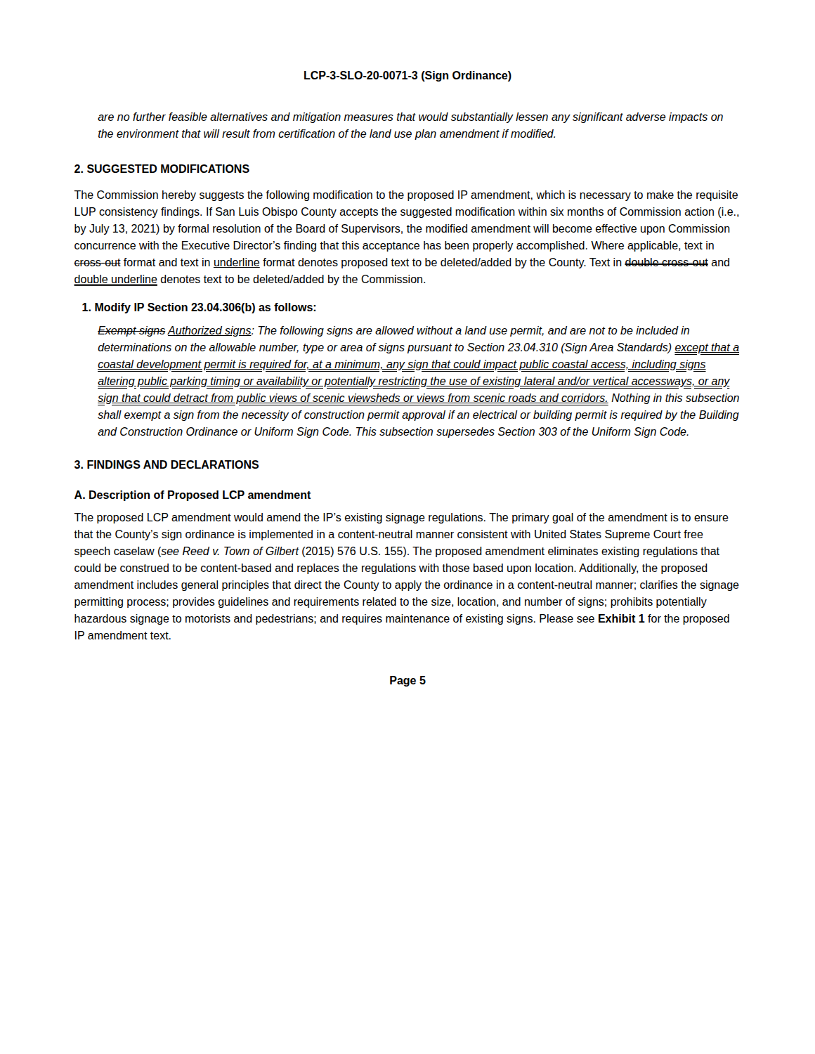LCP-3-SLO-20-0071-3 (Sign Ordinance)
are no further feasible alternatives and mitigation measures that would substantially lessen any significant adverse impacts on the environment that will result from certification of the land use plan amendment if modified.
2. Suggested Modifications
The Commission hereby suggests the following modification to the proposed IP amendment, which is necessary to make the requisite LUP consistency findings. If San Luis Obispo County accepts the suggested modification within six months of Commission action (i.e., by July 13, 2021) by formal resolution of the Board of Supervisors, the modified amendment will become effective upon Commission concurrence with the Executive Director’s finding that this acceptance has been properly accomplished. Where applicable, text in cross-out format and text in underline format denotes proposed text to be deleted/added by the County. Text in double cross-out and double underline denotes text to be deleted/added by the Commission.
Modify IP Section 23.04.306(b) as follows:
Exempt signs Authorized signs: The following signs are allowed without a land use permit, and are not to be included in determinations on the allowable number, type or area of signs pursuant to Section 23.04.310 (Sign Area Standards) except that a coastal development permit is required for, at a minimum, any sign that could impact public coastal access, including signs altering public parking timing or availability or potentially restricting the use of existing lateral and/or vertical accessways, or any sign that could detract from public views of scenic viewsheds or views from scenic roads and corridors. Nothing in this subsection shall exempt a sign from the necessity of construction permit approval if an electrical or building permit is required by the Building and Construction Ordinance or Uniform Sign Code. This subsection supersedes Section 303 of the Uniform Sign Code.
3. Findings and Declarations
A. Description of Proposed LCP amendment
The proposed LCP amendment would amend the IP’s existing signage regulations. The primary goal of the amendment is to ensure that the County’s sign ordinance is implemented in a content-neutral manner consistent with United States Supreme Court free speech caselaw (see Reed v. Town of Gilbert (2015) 576 U.S. 155). The proposed amendment eliminates existing regulations that could be construed to be content-based and replaces the regulations with those based upon location. Additionally, the proposed amendment includes general principles that direct the County to apply the ordinance in a content-neutral manner; clarifies the signage permitting process; provides guidelines and requirements related to the size, location, and number of signs; prohibits potentially hazardous signage to motorists and pedestrians; and requires maintenance of existing signs. Please see Exhibit 1 for the proposed IP amendment text.
Page 5